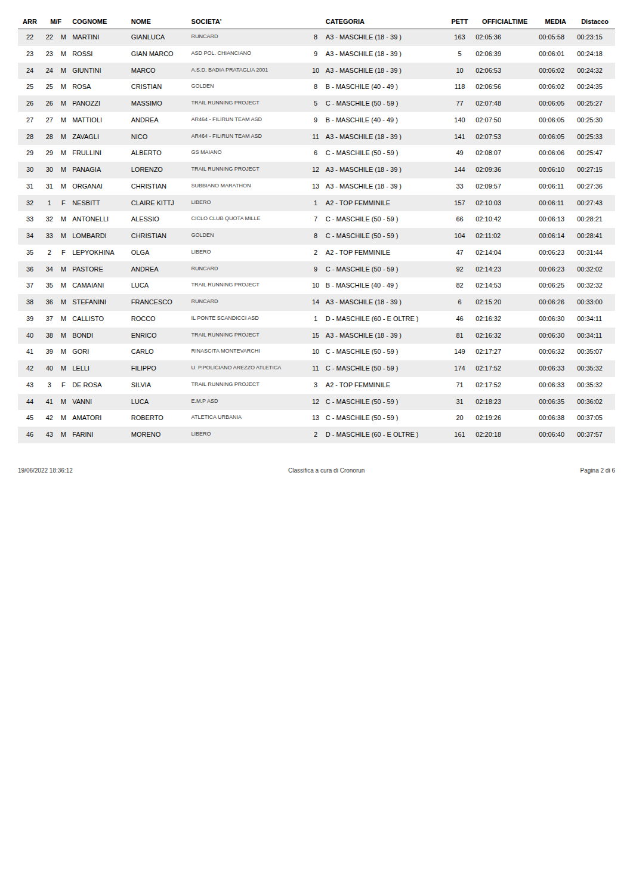| ARR | M/F | COGNOME | NOME | SOCIETA' | | CATEGORIA | PETT | OFFICIALTIME | MEDIA | Distacco |
| --- | --- | --- | --- | --- | --- | --- | --- | --- | --- | --- |
| 22 | 22 | M | MARTINI | GIANLUCA | RUNCARD | 8 | A3 - MASCHILE (18 - 39 ) | 163 | 02:05:36 | 00:05:58 | 00:23:15 |
| 23 | 23 | M | ROSSI | GIAN MARCO | ASD POL. CHIANCIANO | 9 | A3 - MASCHILE (18 - 39 ) | 5 | 02:06:39 | 00:06:01 | 00:24:18 |
| 24 | 24 | M | GIUNTINI | MARCO | A.S.D. BADIA PRATAGLIA 2001 | 10 | A3 - MASCHILE (18 - 39 ) | 10 | 02:06:53 | 00:06:02 | 00:24:32 |
| 25 | 25 | M | ROSA | CRISTIAN | GOLDEN | 8 | B - MASCHILE (40 - 49 ) | 118 | 02:06:56 | 00:06:02 | 00:24:35 |
| 26 | 26 | M | PANOZZI | MASSIMO | TRAIL RUNNING PROJECT | 5 | C - MASCHILE (50 - 59 ) | 77 | 02:07:48 | 00:06:05 | 00:25:27 |
| 27 | 27 | M | MATTIOLI | ANDREA | AR464 - FILIRUN TEAM ASD | 9 | B - MASCHILE (40 - 49 ) | 140 | 02:07:50 | 00:06:05 | 00:25:30 |
| 28 | 28 | M | ZAVAGLI | NICO | AR464 - FILIRUN TEAM ASD | 11 | A3 - MASCHILE (18 - 39 ) | 141 | 02:07:53 | 00:06:05 | 00:25:33 |
| 29 | 29 | M | FRULLINI | ALBERTO | GS MAIANO | 6 | C - MASCHILE (50 - 59 ) | 49 | 02:08:07 | 00:06:06 | 00:25:47 |
| 30 | 30 | M | PANAGIA | LORENZO | TRAIL RUNNING PROJECT | 12 | A3 - MASCHILE (18 - 39 ) | 144 | 02:09:36 | 00:06:10 | 00:27:15 |
| 31 | 31 | M | ORGANAI | CHRISTIAN | SUBBIANO MARATHON | 13 | A3 - MASCHILE (18 - 39 ) | 33 | 02:09:57 | 00:06:11 | 00:27:36 |
| 32 | 1 | F | NESBITT | CLAIRE KITTJ | LIBERO | 1 | A2 - TOP FEMMINILE | 157 | 02:10:03 | 00:06:11 | 00:27:43 |
| 33 | 32 | M | ANTONELLI | ALESSIO | CICLO CLUB QUOTA MILLE | 7 | C - MASCHILE (50 - 59 ) | 66 | 02:10:42 | 00:06:13 | 00:28:21 |
| 34 | 33 | M | LOMBARDI | CHRISTIAN | GOLDEN | 8 | C - MASCHILE (50 - 59 ) | 104 | 02:11:02 | 00:06:14 | 00:28:41 |
| 35 | 2 | F | LEPYOKHINA | OLGA | LIBERO | 2 | A2 - TOP FEMMINILE | 47 | 02:14:04 | 00:06:23 | 00:31:44 |
| 36 | 34 | M | PASTORE | ANDREA | RUNCARD | 9 | C - MASCHILE (50 - 59 ) | 92 | 02:14:23 | 00:06:23 | 00:32:02 |
| 37 | 35 | M | CAMAIANI | LUCA | TRAIL RUNNING PROJECT | 10 | B - MASCHILE (40 - 49 ) | 82 | 02:14:53 | 00:06:25 | 00:32:32 |
| 38 | 36 | M | STEFANINI | FRANCESCO | RUNCARD | 14 | A3 - MASCHILE (18 - 39 ) | 6 | 02:15:20 | 00:06:26 | 00:33:00 |
| 39 | 37 | M | CALLISTO | ROCCO | IL PONTE SCANDICCI ASD | 1 | D - MASCHILE (60 - E OLTRE ) | 46 | 02:16:32 | 00:06:30 | 00:34:11 |
| 40 | 38 | M | BONDI | ENRICO | TRAIL RUNNING PROJECT | 15 | A3 - MASCHILE (18 - 39 ) | 81 | 02:16:32 | 00:06:30 | 00:34:11 |
| 41 | 39 | M | GORI | CARLO | RINASCITA MONTEVARCHI | 10 | C - MASCHILE (50 - 59 ) | 149 | 02:17:27 | 00:06:32 | 00:35:07 |
| 42 | 40 | M | LELLI | FILIPPO | U. P.POLICIANO AREZZO ATLETICA | 11 | C - MASCHILE (50 - 59 ) | 174 | 02:17:52 | 00:06:33 | 00:35:32 |
| 43 | 3 | F | DE ROSA | SILVIA | TRAIL RUNNING PROJECT | 3 | A2 - TOP FEMMINILE | 71 | 02:17:52 | 00:06:33 | 00:35:32 |
| 44 | 41 | M | VANNI | LUCA | E.M.P ASD | 12 | C - MASCHILE (50 - 59 ) | 31 | 02:18:23 | 00:06:35 | 00:36:02 |
| 45 | 42 | M | AMATORI | ROBERTO | ATLETICA URBANIA | 13 | C - MASCHILE (50 - 59 ) | 20 | 02:19:26 | 00:06:38 | 00:37:05 |
| 46 | 43 | M | FARINI | MORENO | LIBERO | 2 | D - MASCHILE (60 - E OLTRE ) | 161 | 02:20:18 | 00:06:40 | 00:37:57 |
19/06/2022 18:36:12
Classifica a cura di Cronorun
Pagina 2 di 6